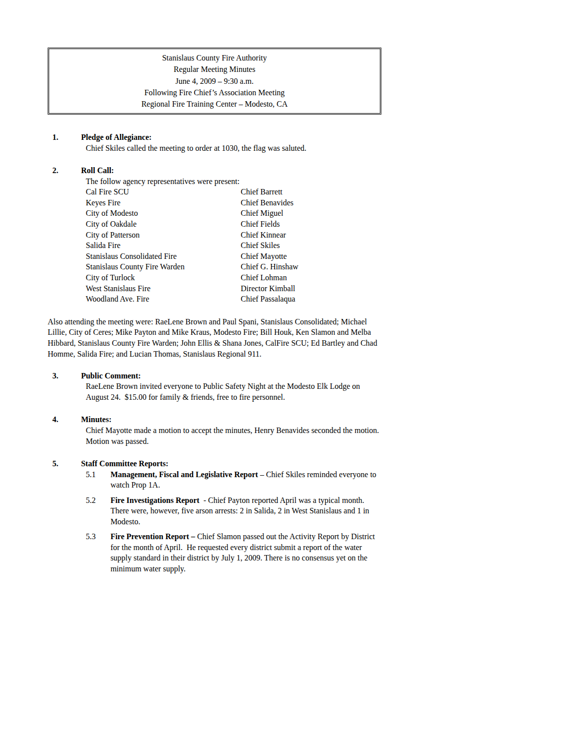Stanislaus County Fire Authority
Regular Meeting Minutes
June 4, 2009 – 9:30 a.m.
Following Fire Chief’s Association Meeting
Regional Fire Training Center – Modesto, CA
1. Pledge of Allegiance:
Chief Skiles called the meeting to order at 1030, the flag was saluted.
2. Roll Call:
The follow agency representatives were present:
| Cal Fire SCU | Chief Barrett |
| Keyes Fire | Chief Benavides |
| City of Modesto | Chief Miguel |
| City of Oakdale | Chief Fields |
| City of Patterson | Chief Kinnear |
| Salida Fire | Chief Skiles |
| Stanislaus Consolidated Fire | Chief Mayotte |
| Stanislaus County Fire Warden | Chief G. Hinshaw |
| City of Turlock | Chief Lohman |
| West Stanislaus Fire | Director Kimball |
| Woodland Ave. Fire | Chief Passalaqua |
Also attending the meeting were: RaeLene Brown and Paul Spani, Stanislaus Consolidated; Michael Lillie, City of Ceres; Mike Payton and Mike Kraus, Modesto Fire; Bill Houk, Ken Slamon and Melba Hibbard, Stanislaus County Fire Warden; John Ellis & Shana Jones, CalFire SCU; Ed Bartley and Chad Homme, Salida Fire; and Lucian Thomas, Stanislaus Regional 911.
3. Public Comment:
RaeLene Brown invited everyone to Public Safety Night at the Modesto Elk Lodge on August 24. $15.00 for family & friends, free to fire personnel.
4. Minutes:
Chief Mayotte made a motion to accept the minutes, Henry Benavides seconded the motion. Motion was passed.
5. Staff Committee Reports:
5.1 Management, Fiscal and Legislative Report – Chief Skiles reminded everyone to watch Prop 1A.
5.2 Fire Investigations Report - Chief Payton reported April was a typical month. There were, however, five arson arrests: 2 in Salida, 2 in West Stanislaus and 1 in Modesto.
5.3 Fire Prevention Report – Chief Slamon passed out the Activity Report by District for the month of April. He requested every district submit a report of the water supply standard in their district by July 1, 2009. There is no consensus yet on the minimum water supply.